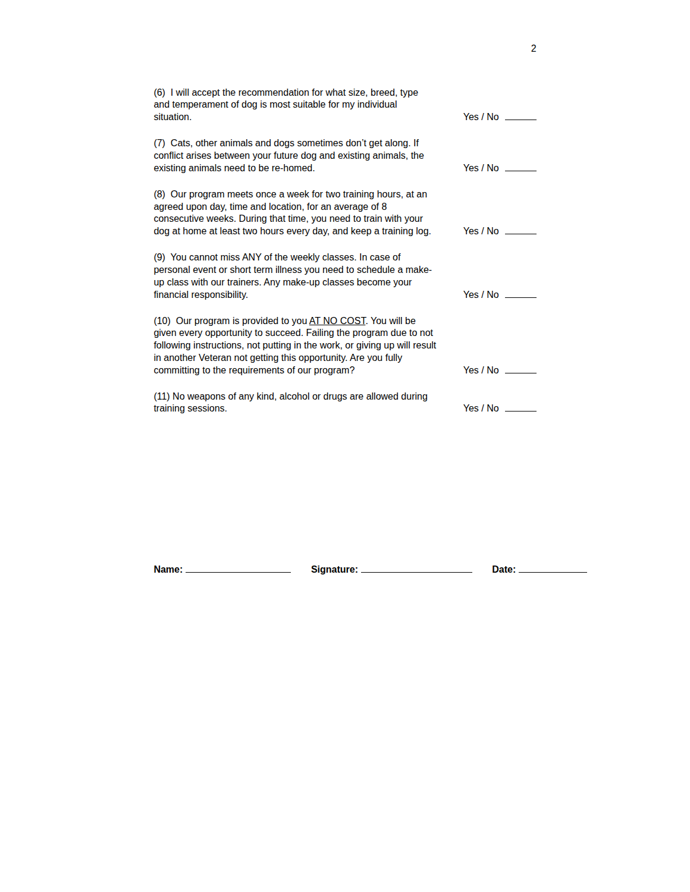2
(6) I will accept the recommendation for what size, breed, type and temperament of dog is most suitable for my individual situation.
Yes / No
(7) Cats, other animals and dogs sometimes don’t get along. If conflict arises between your future dog and existing animals, the existing animals need to be re-homed.
Yes / No
(8) Our program meets once a week for two training hours, at an agreed upon day, time and location, for an average of 8 consecutive weeks. During that time, you need to train with your dog at home at least two hours every day, and keep a training log.
Yes / No
(9) You cannot miss ANY of the weekly classes. In case of personal event or short term illness you need to schedule a make-up class with our trainers. Any make-up classes become your financial responsibility.
Yes / No
(10) Our program is provided to you AT NO COST. You will be given every opportunity to succeed. Failing the program due to not following instructions, not putting in the work, or giving up will result in another Veteran not getting this opportunity. Are you fully committing to the requirements of our program?
Yes / No
(11) No weapons of any kind, alcohol or drugs are allowed during training sessions.
Yes / No
Name: Signature: Date: